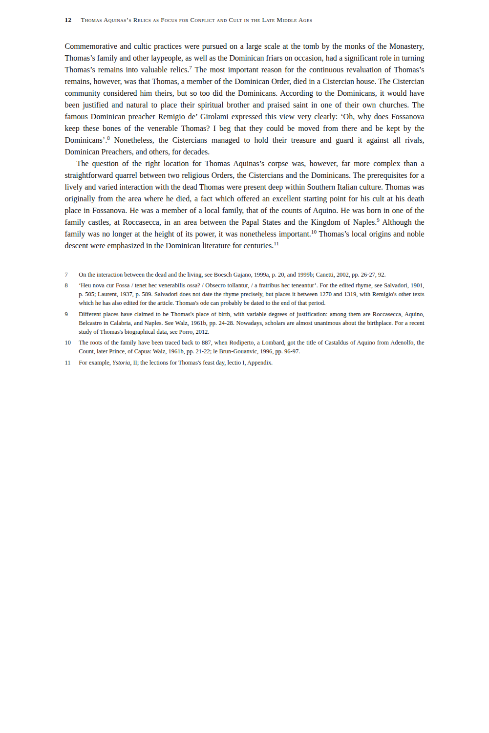12 Thomas Aquinas’s Relics as Focus for Conflict and Cult in the Late Middle Ages
Commemorative and cultic practices were pursued on a large scale at the tomb by the monks of the Monastery, Thomas’s family and other laypeople, as well as the Dominican friars on occasion, had a significant role in turning Thomas’s remains into valuable relics.7 The most important reason for the continuous revaluation of Thomas’s remains, however, was that Thomas, a member of the Dominican Order, died in a Cistercian house. The Cistercian community considered him theirs, but so too did the Dominicans. According to the Dominicans, it would have been justified and natural to place their spiritual brother and praised saint in one of their own churches. The famous Dominican preacher Remigio de’ Girolami expressed this view very clearly: ‘Oh, why does Fossanova keep these bones of the venerable Thomas? I beg that they could be moved from there and be kept by the Dominicans’.8 Nonetheless, the Cistercians managed to hold their treasure and guard it against all rivals, Dominican Preachers, and others, for decades.
The question of the right location for Thomas Aquinas’s corpse was, however, far more complex than a straightforward quarrel between two religious Orders, the Cistercians and the Dominicans. The prerequisites for a lively and varied interaction with the dead Thomas were present deep within Southern Italian culture. Thomas was originally from the area where he died, a fact which offered an excellent starting point for his cult at his death place in Fossanova. He was a member of a local family, that of the counts of Aquino. He was born in one of the family castles, at Roccasecca, in an area between the Papal States and the Kingdom of Naples.9 Although the family was no longer at the height of its power, it was nonetheless important.10 Thomas’s local origins and noble descent were emphasized in the Dominican literature for centuries.11
7 On the interaction between the dead and the living, see Boesch Gajano, 1999a, p. 20, and 1999b; Canetti, 2002, pp. 26-27, 92.
8‘Heu nova cur Fossa / tenet hec venerabilis ossa? / Obsecro tollantur, / a fratribus hec teneantur’. For the edited rhyme, see Salvadori, 1901, p. 505; Laurent, 1937, p. 589. Salvadori does not date the rhyme precisely, but places it between 1270 and 1319, with Remigio's other texts which he has also edited for the article. Thomas's ode can probably be dated to the end of that period.
9 Different places have claimed to be Thomas's place of birth, with variable degrees of justification: among them are Roccasecca, Aquino, Belcastro in Calabria, and Naples. See Walz, 1961b, pp. 24-28. Nowadays, scholars are almost unanimous about the birthplace. For a recent study of Thomas's biographical data, see Porro, 2012.
10 The roots of the family have been traced back to 887, when Rodiperto, a Lombard, got the title of Castaldus of Aquino from Adenolfo, the Count, later Prince, of Capua: Walz, 1961b, pp. 21-22; le Brun-Gouanvic, 1996, pp. 96-97.
11 For example, Ystoria, II; the lections for Thomas's feast day, lectio I, Appendix.